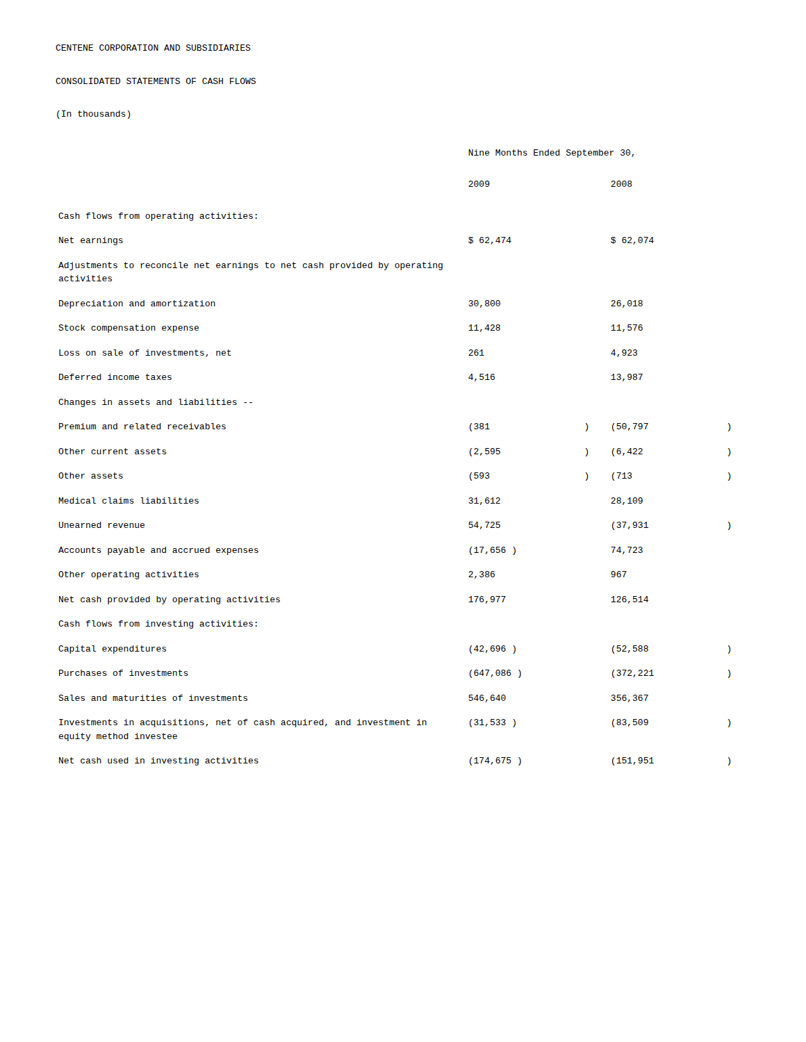CENTENE CORPORATION AND SUBSIDIARIES
CONSOLIDATED STATEMENTS OF CASH FLOWS
(In thousands)
| | Nine Months Ended September 30, |
| --- | --- |
| | 2009 | | 2008 | |
| Cash flows from operating activities: | | | | |
| Net earnings | $ 62,474 | | $ 62,074 | |
| Adjustments to reconcile net earnings to net cash provided by operating activities | | | | |
| Depreciation and amortization | 30,800 | | 26,018 | |
| Stock compensation expense | 11,428 | | 11,576 | |
| Loss on sale of investments, net | 261 | | 4,923 | |
| Deferred income taxes | 4,516 | | 13,987 | |
| Changes in assets and liabilities -- | | | | |
| Premium and related receivables | (381 | ) | (50,797 | ) |
| Other current assets | (2,595 | ) | (6,422 | ) |
| Other assets | (593 | ) | (713 | ) |
| Medical claims liabilities | 31,612 | | 28,109 | |
| Unearned revenue | 54,725 | | (37,931 | ) |
| Accounts payable and accrued expenses | (17,656 ) | | 74,723 | |
| Other operating activities | 2,386 | | 967 | |
| Net cash provided by operating activities | 176,977 | | 126,514 | |
| Cash flows from investing activities: | | | | |
| Capital expenditures | (42,696 ) | | (52,588 | ) |
| Purchases of investments | (647,086 ) | | (372,221 | ) |
| Sales and maturities of investments | 546,640 | | 356,367 | |
| Investments in acquisitions, net of cash acquired, and investment in equity method investee | (31,533 ) | | (83,509 | ) |
| Net cash used in investing activities | (174,675 ) | | (151,951 | ) |